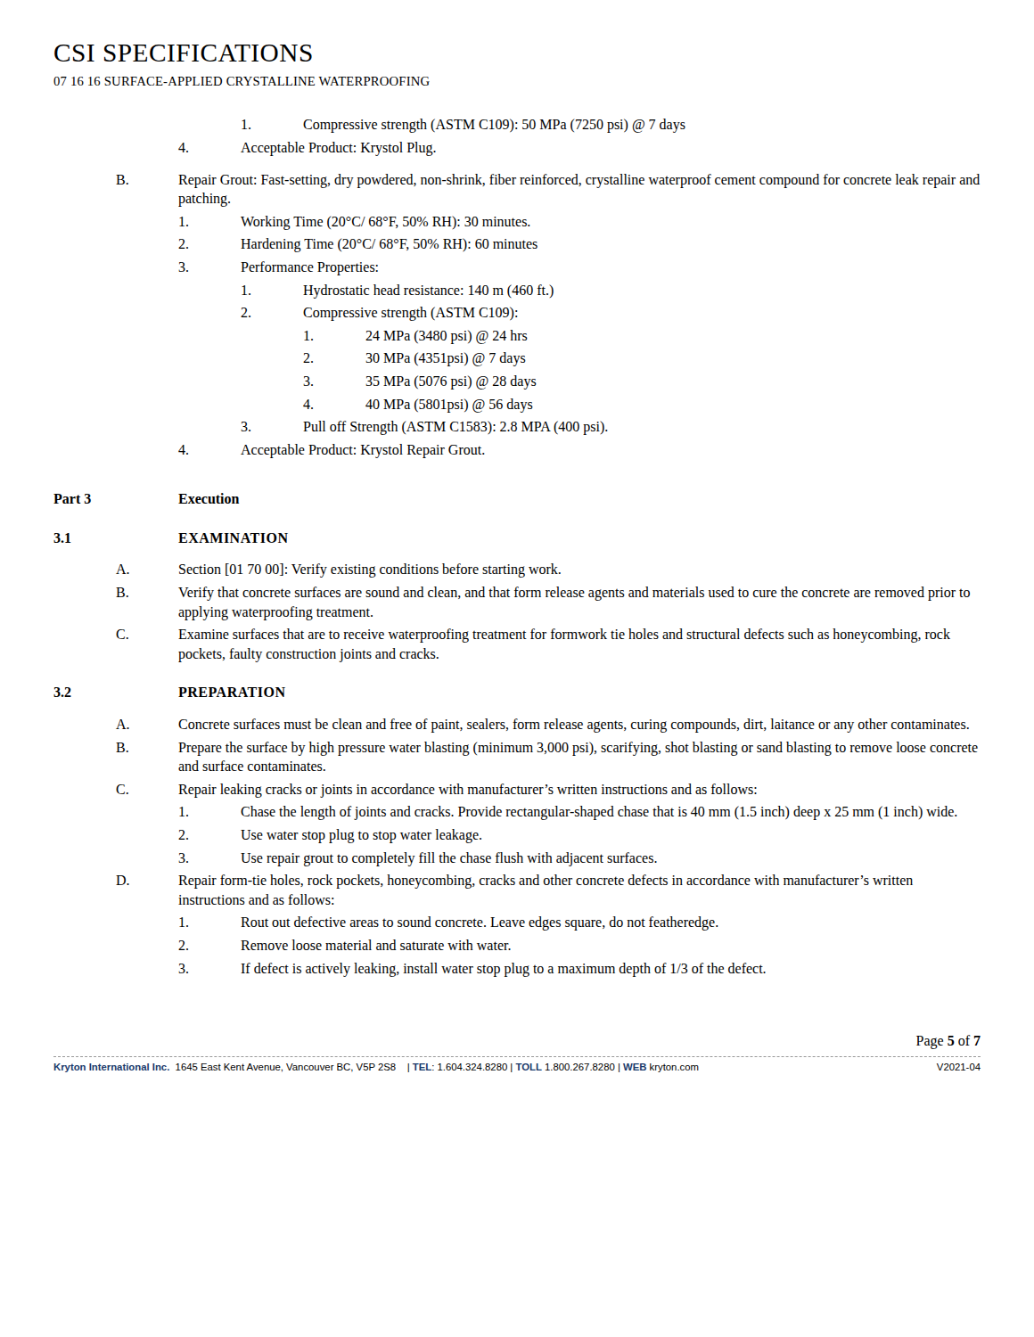CSI SPECIFICATIONS
07 16 16 SURFACE-APPLIED CRYSTALLINE WATERPROOFING
1. Compressive strength (ASTM C109): 50 MPa (7250 psi) @ 7 days
4. Acceptable Product: Krystol Plug.
B. Repair Grout: Fast-setting, dry powdered, non-shrink, fiber reinforced, crystalline waterproof cement compound for concrete leak repair and patching.
1. Working Time (20°C/ 68°F, 50% RH): 30 minutes.
2. Hardening Time (20°C/ 68°F, 50% RH): 60 minutes
3. Performance Properties:
1. Hydrostatic head resistance: 140 m (460 ft.)
2. Compressive strength (ASTM C109):
1. 24 MPa (3480 psi) @ 24 hrs
2. 30 MPa (4351psi) @ 7 days
3. 35 MPa (5076 psi) @ 28 days
4. 40 MPa (5801psi) @ 56 days
3. Pull off Strength (ASTM C1583): 2.8 MPA (400 psi).
4. Acceptable Product: Krystol Repair Grout.
Part 3 Execution
3.1 EXAMINATION
A. Section [01 70 00]: Verify existing conditions before starting work.
B. Verify that concrete surfaces are sound and clean, and that form release agents and materials used to cure the concrete are removed prior to applying waterproofing treatment.
C. Examine surfaces that are to receive waterproofing treatment for formwork tie holes and structural defects such as honeycombing, rock pockets, faulty construction joints and cracks.
3.2 PREPARATION
A. Concrete surfaces must be clean and free of paint, sealers, form release agents, curing compounds, dirt, laitance or any other contaminates.
B. Prepare the surface by high pressure water blasting (minimum 3,000 psi), scarifying, shot blasting or sand blasting to remove loose concrete and surface contaminates.
C. Repair leaking cracks or joints in accordance with manufacturer’s written instructions and as follows:
1. Chase the length of joints and cracks. Provide rectangular-shaped chase that is 40 mm (1.5 inch) deep x 25 mm (1 inch) wide.
2. Use water stop plug to stop water leakage.
3. Use repair grout to completely fill the chase flush with adjacent surfaces.
D. Repair form-tie holes, rock pockets, honeycombing, cracks and other concrete defects in accordance with manufacturer’s written instructions and as follows:
1. Rout out defective areas to sound concrete. Leave edges square, do not featheredge.
2. Remove loose material and saturate with water.
3. If defect is actively leaking, install water stop plug to a maximum depth of 1/3 of the defect.
Page 5 of 7
Kryton International Inc. 1645 East Kent Avenue, Vancouver BC, V5P 2S8 | TEL: 1.604.324.8280 | TOLL 1.800.267.8280 | WEB kryton.com
V2021-04